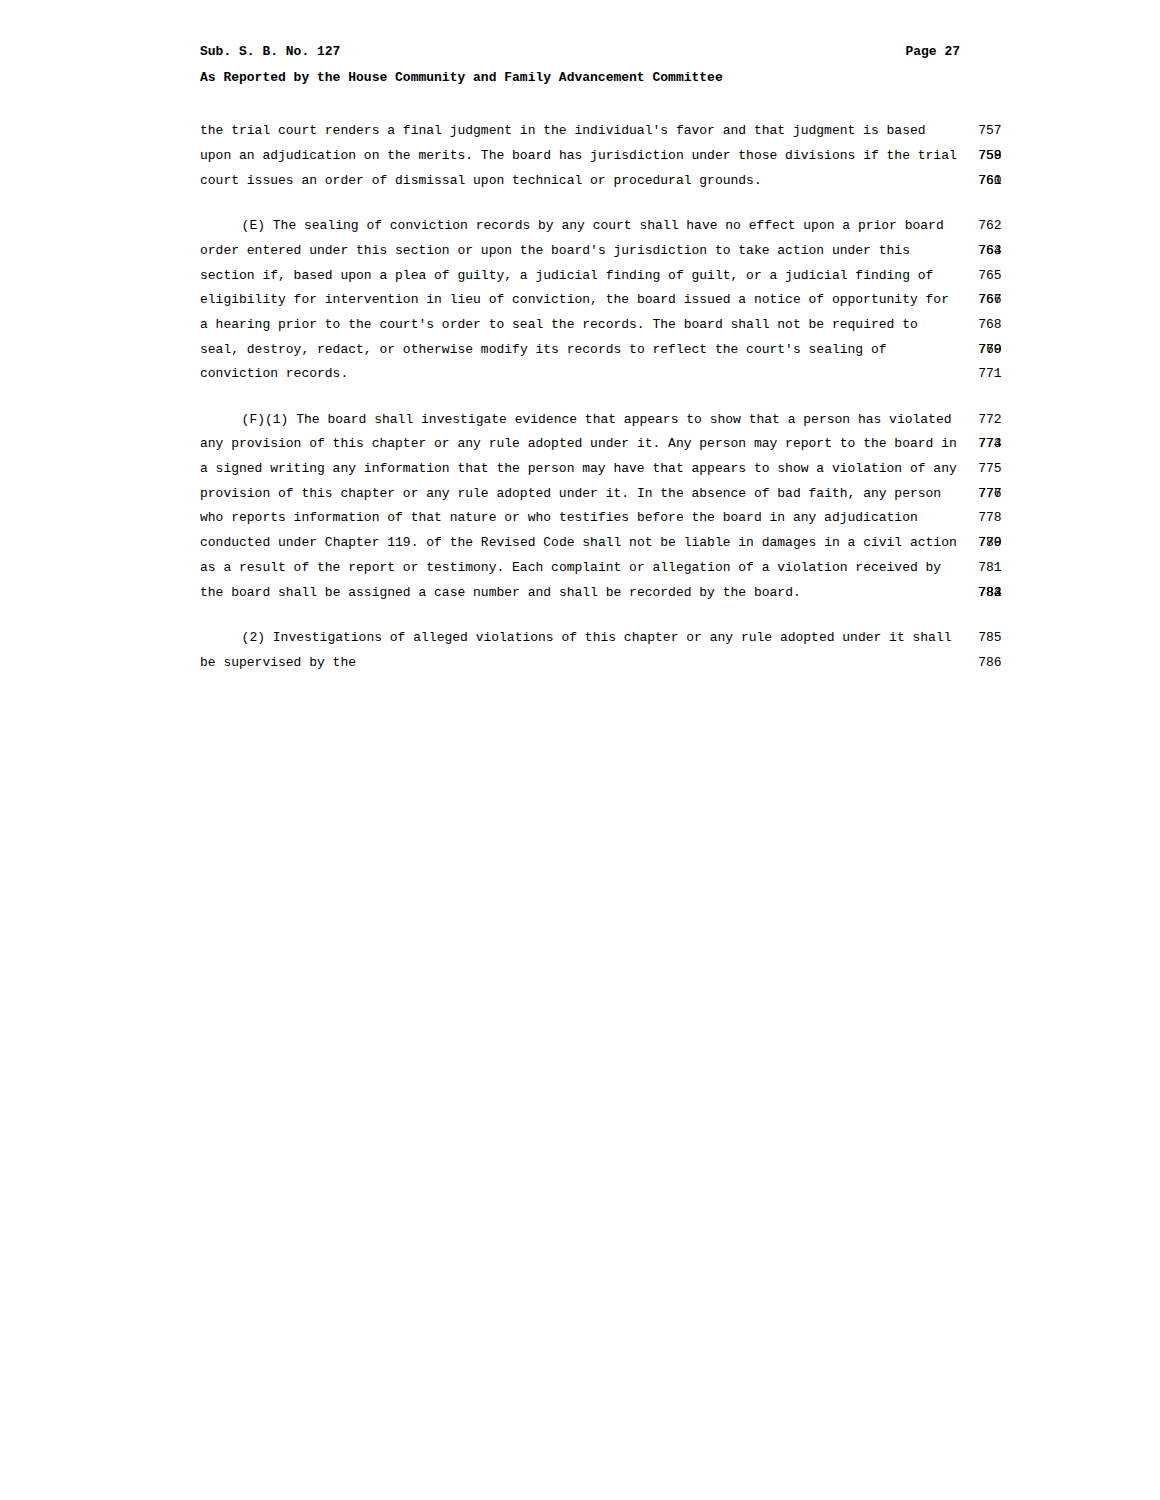Sub. S. B. No. 127
Page 27
As Reported by the House Community and Family Advancement Committee
the trial court renders a final judgment in the individual's757 favor and that judgment is based upon an adjudication on the758 merits. The board has jurisdiction under those divisions if the759 trial court issues an order of dismissal upon technical or760 procedural grounds.761
(E) The sealing of conviction records by any court shall762 have no effect upon a prior board order entered under this763 section or upon the board's jurisdiction to take action under764 this section if, based upon a plea of guilty, a judicial finding765 of guilt, or a judicial finding of eligibility for intervention766 in lieu of conviction, the board issued a notice of opportunity767 for a hearing prior to the court's order to seal the records.768 The board shall not be required to seal, destroy, redact, or769 otherwise modify its records to reflect the court's sealing of770 conviction records.771
(F)(1) The board shall investigate evidence that appears772 to show that a person has violated any provision of this chapter773 or any rule adopted under it. Any person may report to the board774 in a signed writing any information that the person may have775 that appears to show a violation of any provision of this776 chapter or any rule adopted under it. In the absence of bad777 faith, any person who reports information of that nature or who778 testifies before the board in any adjudication conducted under779 Chapter 119. of the Revised Code shall not be liable in damages780 in a civil action as a result of the report or testimony. Each781 complaint or allegation of a violation received by the board782 shall be assigned a case number and shall be recorded by the783 board.784
(2) Investigations of alleged violations of this chapter785 or any rule adopted under it shall be supervised by the786